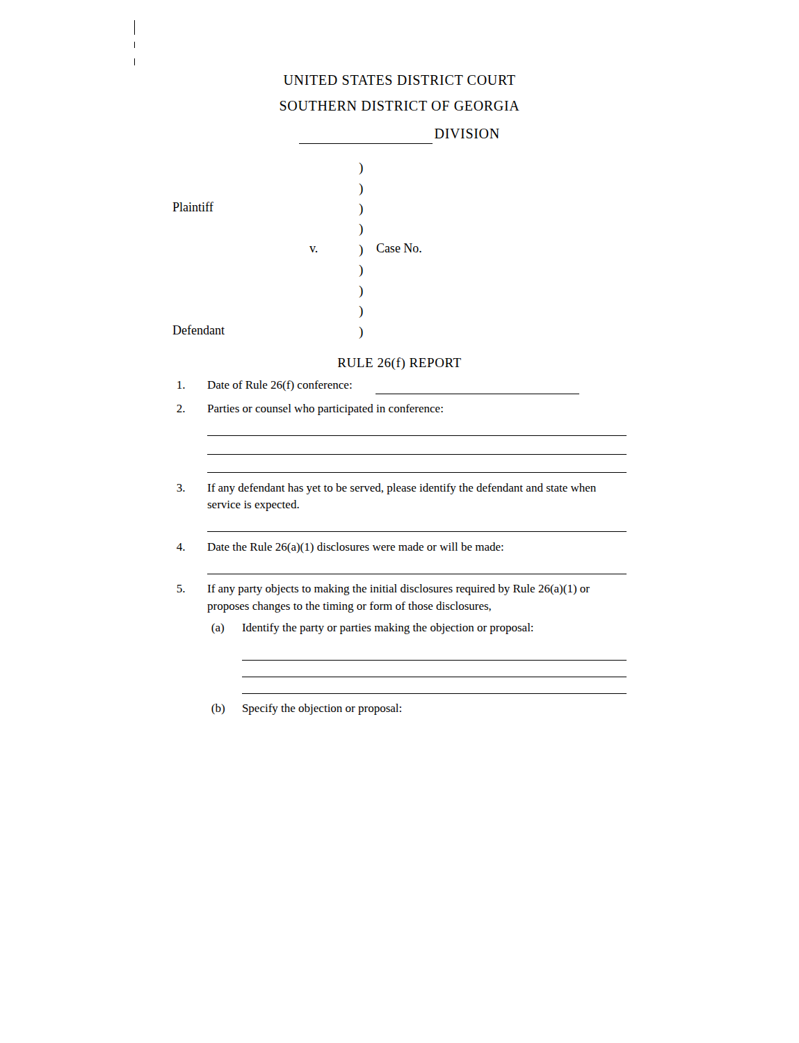UNITED STATES DISTRICT COURT
SOUTHERN DISTRICT OF GEORGIA
DIVISION
| | | ) | |
| | | ) | |
| Plaintiff | | ) | |
| | | ) | |
| | v. | ) | Case No. |
| | | ) | |
| | | ) | |
| | | ) | |
| Defendant | | ) | |
RULE 26(f) REPORT
1. Date of Rule 26(f) conference:
2. Parties or counsel who participated in conference:
3. If any defendant has yet to be served, please identify the defendant and state when service is expected.
4. Date the Rule 26(a)(1) disclosures were made or will be made:
5. If any party objects to making the initial disclosures required by Rule 26(a)(1) or proposes changes to the timing or form of those disclosures,
(a) Identify the party or parties making the objection or proposal:
(b) Specify the objection or proposal: